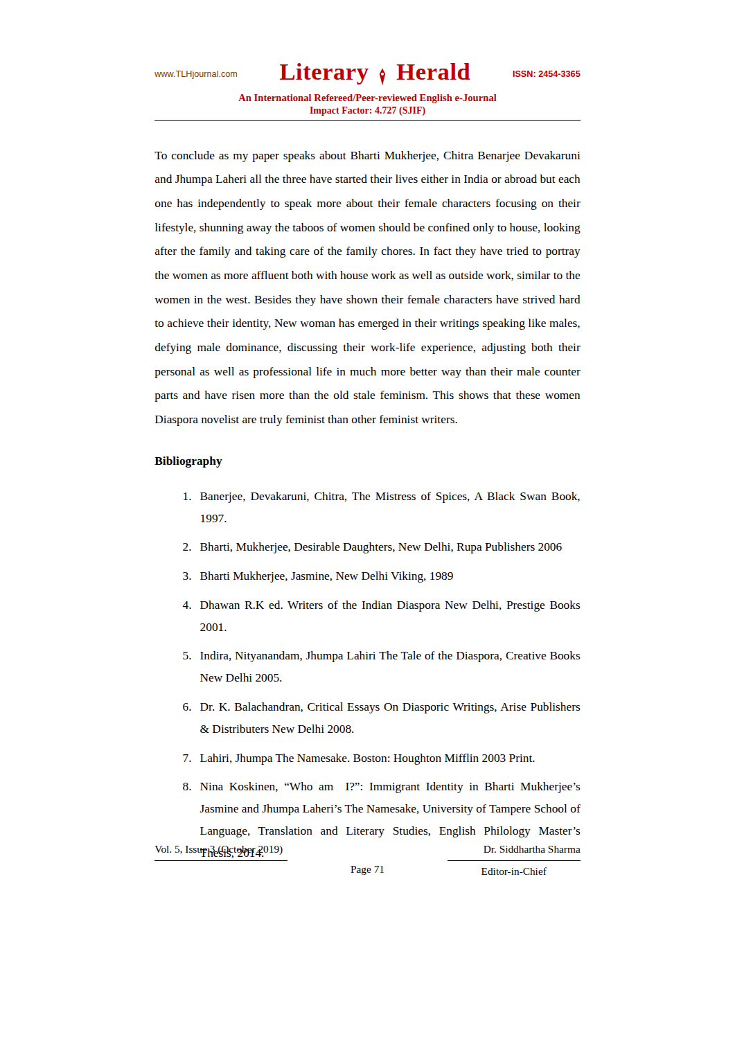www.TLHjournal.com
Literary Herald
ISSN: 2454-3365
An International Refereed/Peer-reviewed English e-Journal
Impact Factor: 4.727 (SJIF)
To conclude as my paper speaks about Bharti Mukherjee, Chitra Benarjee Devakaruni and Jhumpa Laheri all the three have started their lives either in India or abroad but each one has independently to speak more about their female characters focusing on their lifestyle, shunning away the taboos of women should be confined only to house, looking after the family and taking care of the family chores. In fact they have tried to portray the women as more affluent both with house work as well as outside work, similar to the women in the west. Besides they have shown their female characters have strived hard to achieve their identity, New woman has emerged in their writings speaking like males, defying male dominance, discussing their work-life experience, adjusting both their personal as well as professional life in much more better way than their male counter parts and have risen more than the old stale feminism. This shows that these women Diaspora novelist are truly feminist than other feminist writers.
Bibliography
Banerjee, Devakaruni, Chitra, The Mistress of Spices, A Black Swan Book, 1997.
Bharti, Mukherjee, Desirable Daughters, New Delhi, Rupa Publishers 2006
Bharti Mukherjee, Jasmine, New Delhi Viking, 1989
Dhawan R.K ed. Writers of the Indian Diaspora New Delhi, Prestige Books 2001.
Indira, Nityanandam, Jhumpa Lahiri The Tale of the Diaspora, Creative Books New Delhi 2005.
Dr. K. Balachandran, Critical Essays On Diasporic Writings, Arise Publishers & Distributers New Delhi 2008.
Lahiri, Jhumpa The Namesake. Boston: Houghton Mifflin 2003 Print.
Nina Koskinen, “Who am I?”: Immigrant Identity in Bharti Mukherjee’s Jasmine and Jhumpa Laheri’s The Namesake, University of Tampere School of Language, Translation and Literary Studies, English Philology Master’s Thesis, 2014.
Vol. 5, Issue 3 (October 2019)
Dr. Siddhartha Sharma
Page 71
Editor-in-Chief